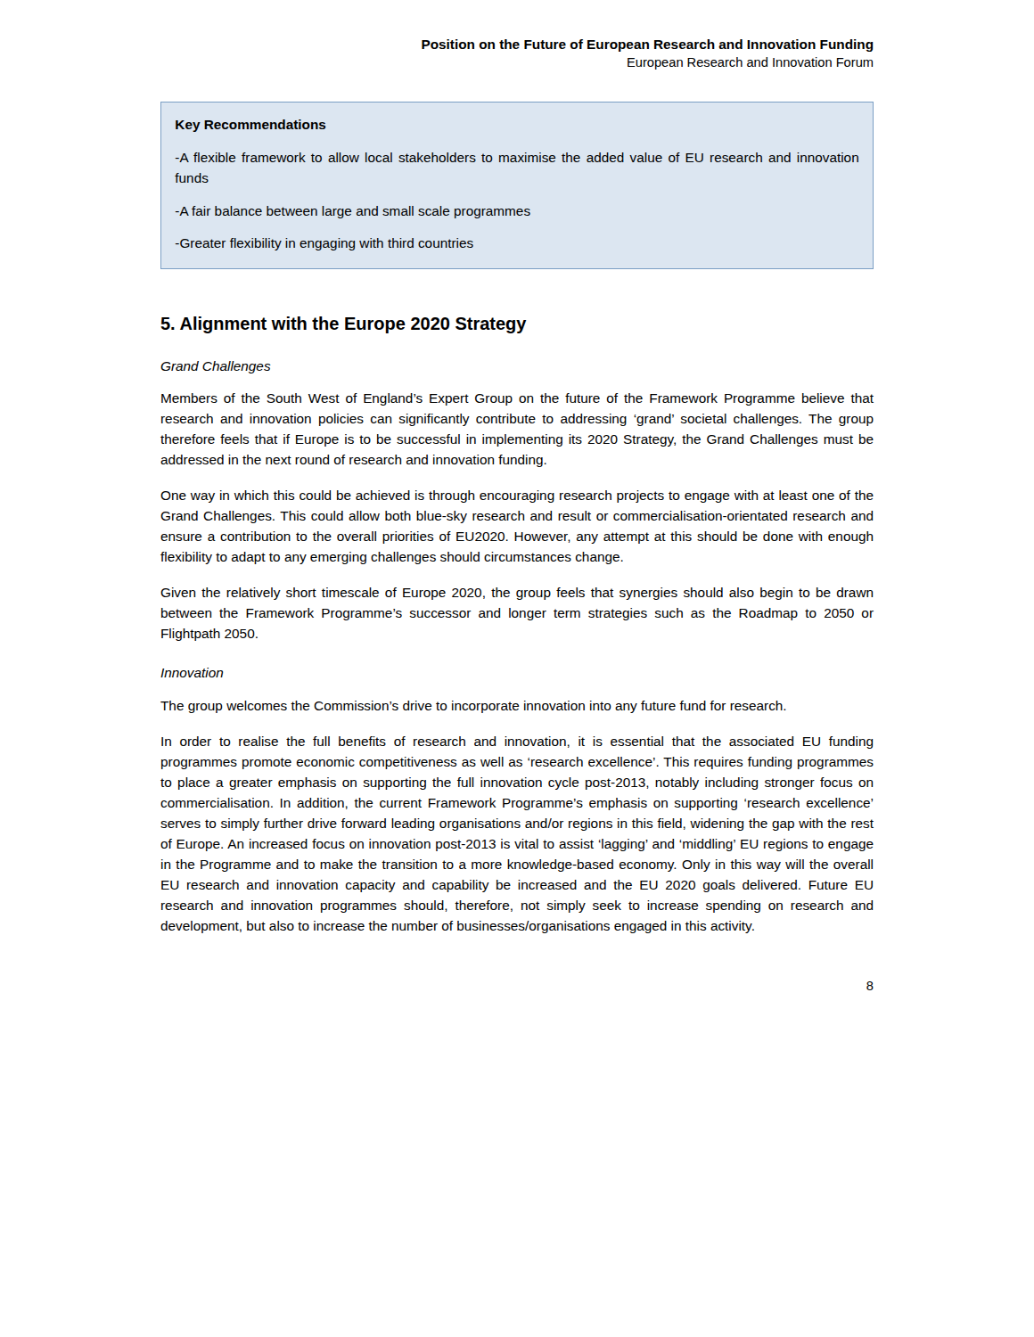Position on the Future of European Research and Innovation Funding
European Research and Innovation Forum
Key Recommendations
-A flexible framework to allow local stakeholders to maximise the added value of EU research and innovation funds
-A fair balance between large and small scale programmes
-Greater flexibility in engaging with third countries
5. Alignment with the Europe 2020 Strategy
Grand Challenges
Members of the South West of England’s Expert Group on the future of the Framework Programme believe that research and innovation policies can significantly contribute to addressing ‘grand’ societal challenges. The group therefore feels that if Europe is to be successful in implementing its 2020 Strategy, the Grand Challenges must be addressed in the next round of research and innovation funding.
One way in which this could be achieved is through encouraging research projects to engage with at least one of the Grand Challenges. This could allow both blue-sky research and result or commercialisation-orientated research and ensure a contribution to the overall priorities of EU2020. However, any attempt at this should be done with enough flexibility to adapt to any emerging challenges should circumstances change.
Given the relatively short timescale of Europe 2020, the group feels that synergies should also begin to be drawn between the Framework Programme’s successor and longer term strategies such as the Roadmap to 2050 or Flightpath 2050.
Innovation
The group welcomes the Commission’s drive to incorporate innovation into any future fund for research.
In order to realise the full benefits of research and innovation, it is essential that the associated EU funding programmes promote economic competitiveness as well as ‘research excellence’. This requires funding programmes to place a greater emphasis on supporting the full innovation cycle post-2013, notably including stronger focus on commercialisation. In addition, the current Framework Programme’s emphasis on supporting ‘research excellence’ serves to simply further drive forward leading organisations and/or regions in this field, widening the gap with the rest of Europe. An increased focus on innovation post-2013 is vital to assist ‘lagging’ and ‘middling’ EU regions to engage in the Programme and to make the transition to a more knowledge-based economy. Only in this way will the overall EU research and innovation capacity and capability be increased and the EU 2020 goals delivered. Future EU research and innovation programmes should, therefore, not simply seek to increase spending on research and development, but also to increase the number of businesses/organisations engaged in this activity.
8